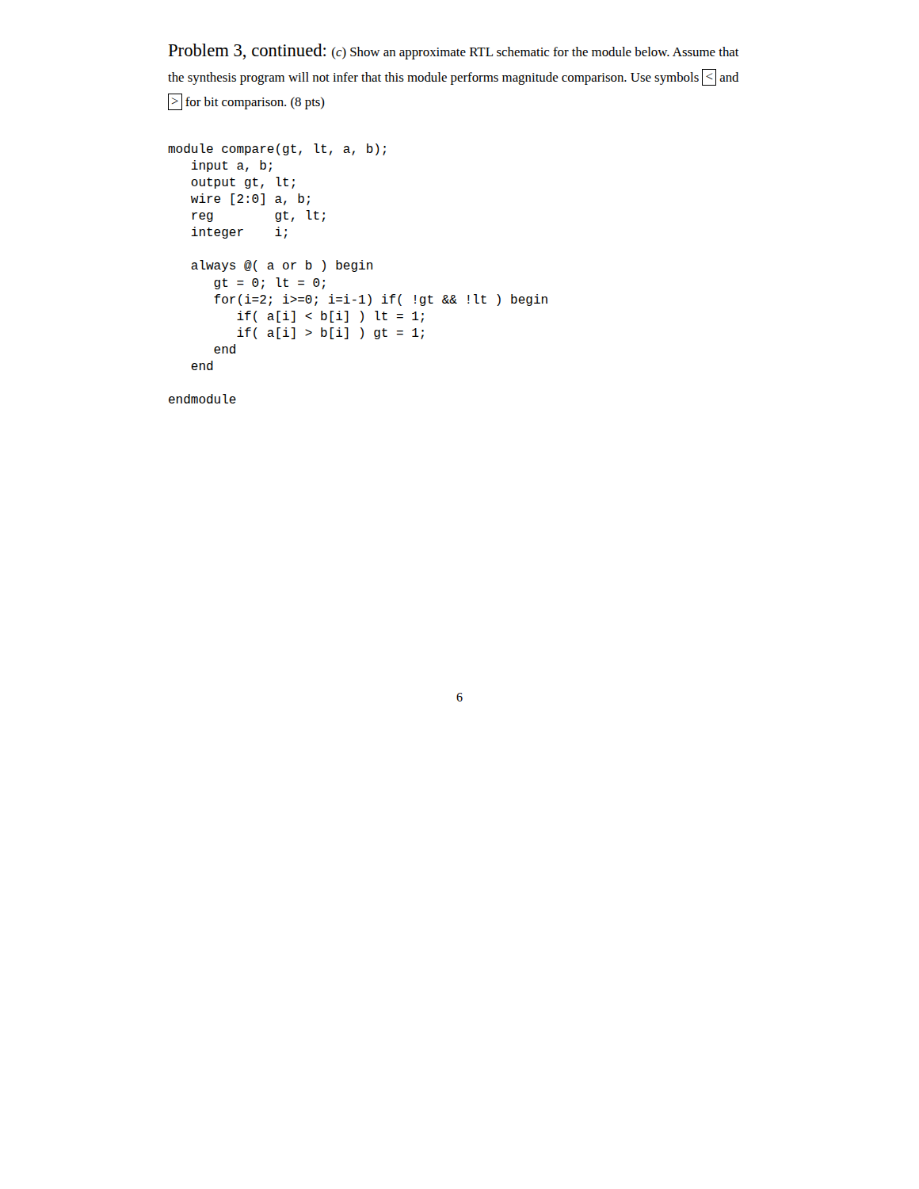Problem 3, continued: (c) Show an approximate RTL schematic for the module below. Assume that the synthesis program will not infer that this module performs magnitude comparison. Use symbols < and > for bit comparison. (8 pts)
module compare(gt, lt, a, b);
   input a, b;
   output gt, lt;
   wire [2:0] a, b;
   reg        gt, lt;
   integer    i;

   always @( a or b ) begin
      gt = 0; lt = 0;
      for(i=2; i>=0; i=i-1) if( !gt && !lt ) begin
         if( a[i] < b[i] ) lt = 1;
         if( a[i] > b[i] ) gt = 1;
      end
   end

endmodule
6